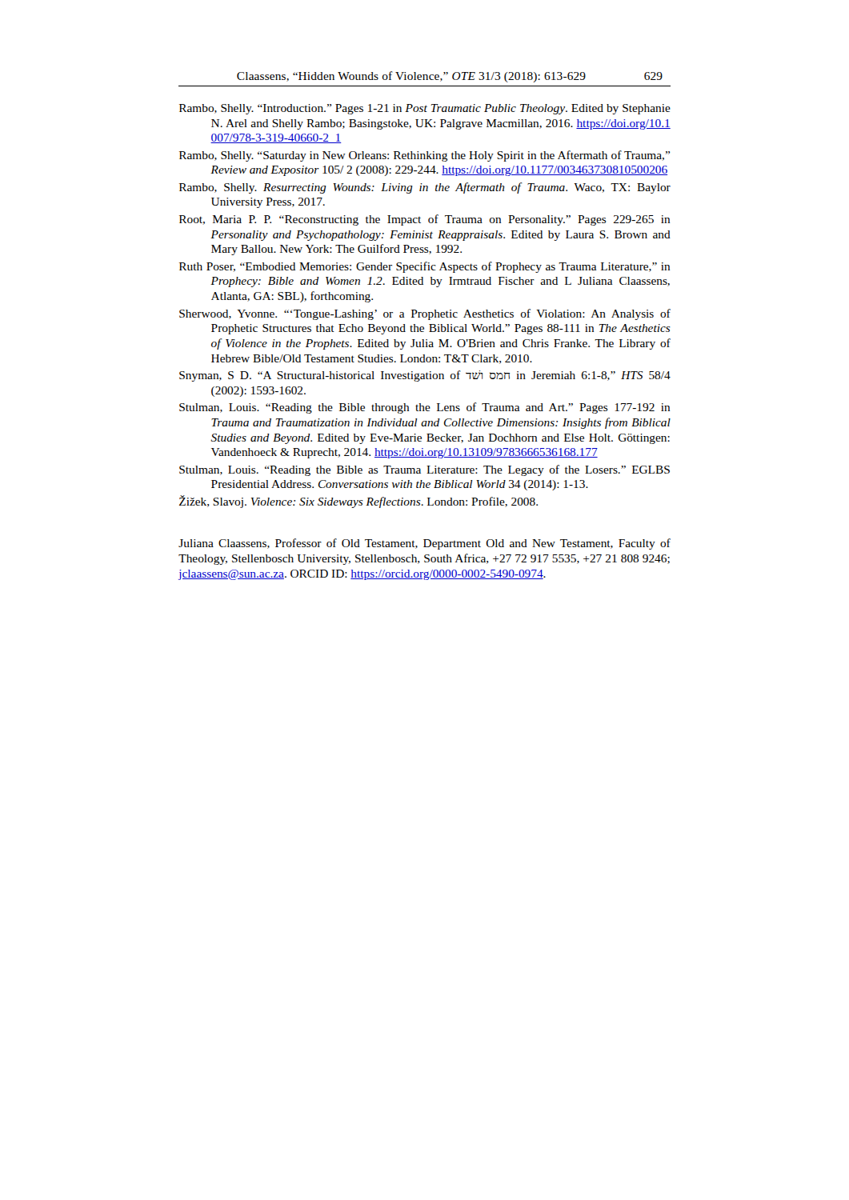629 Claassens, “Hidden Wounds of Violence,” OTE 31/3 (2018): 613-629
Rambo, Shelly. “Introduction.” Pages 1-21 in Post Traumatic Public Theology. Edited by Stephanie N. Arel and Shelly Rambo; Basingstoke, UK: Palgrave Macmillan, 2016. https://doi.org/10.1007/978-3-319-40660-2_1
Rambo, Shelly. “Saturday in New Orleans: Rethinking the Holy Spirit in the Aftermath of Trauma,” Review and Expositor 105/ 2 (2008): 229-244. https://doi.org/10.1177/003463730810500206
Rambo, Shelly. Resurrecting Wounds: Living in the Aftermath of Trauma. Waco, TX: Baylor University Press, 2017.
Root, Maria P. P. “Reconstructing the Impact of Trauma on Personality.” Pages 229-265 in Personality and Psychopathology: Feminist Reappraisals. Edited by Laura S. Brown and Mary Ballou. New York: The Guilford Press, 1992.
Ruth Poser, “Embodied Memories: Gender Specific Aspects of Prophecy as Trauma Literature,” in Prophecy: Bible and Women 1.2. Edited by Irmtraud Fischer and L Juliana Claassens, Atlanta, GA: SBL), forthcoming.
Sherwood, Yvonne. “‘Tongue-Lashing’ or a Prophetic Aesthetics of Violation: An Analysis of Prophetic Structures that Echo Beyond the Biblical World.” Pages 88-111 in The Aesthetics of Violence in the Prophets. Edited by Julia M. O'Brien and Chris Franke. The Library of Hebrew Bible/Old Testament Studies. London: T&T Clark, 2010.
Snyman, S D. “A Structural-historical Investigation of חמס ושׁד in Jeremiah 6:1-8,” HTS 58/4 (2002): 1593-1602.
Stulman, Louis. “Reading the Bible through the Lens of Trauma and Art.” Pages 177-192 in Trauma and Traumatization in Individual and Collective Dimensions: Insights from Biblical Studies and Beyond. Edited by Eve-Marie Becker, Jan Dochhorn and Else Holt. Göttingen: Vandenhoeck & Ruprecht, 2014. https://doi.org/10.13109/9783666536168.177
Stulman, Louis. “Reading the Bible as Trauma Literature: The Legacy of the Losers.” EGLBS Presidential Address. Conversations with the Biblical World 34 (2014): 1-13.
Žižek, Slavoj. Violence: Six Sideways Reflections. London: Profile, 2008.
Juliana Claassens, Professor of Old Testament, Department Old and New Testament, Faculty of Theology, Stellenbosch University, Stellenbosch, South Africa, +27 72 917 5535, +27 21 808 9246; jclaassens@sun.ac.za. ORCID ID: https://orcid.org/0000-0002-5490-0974.